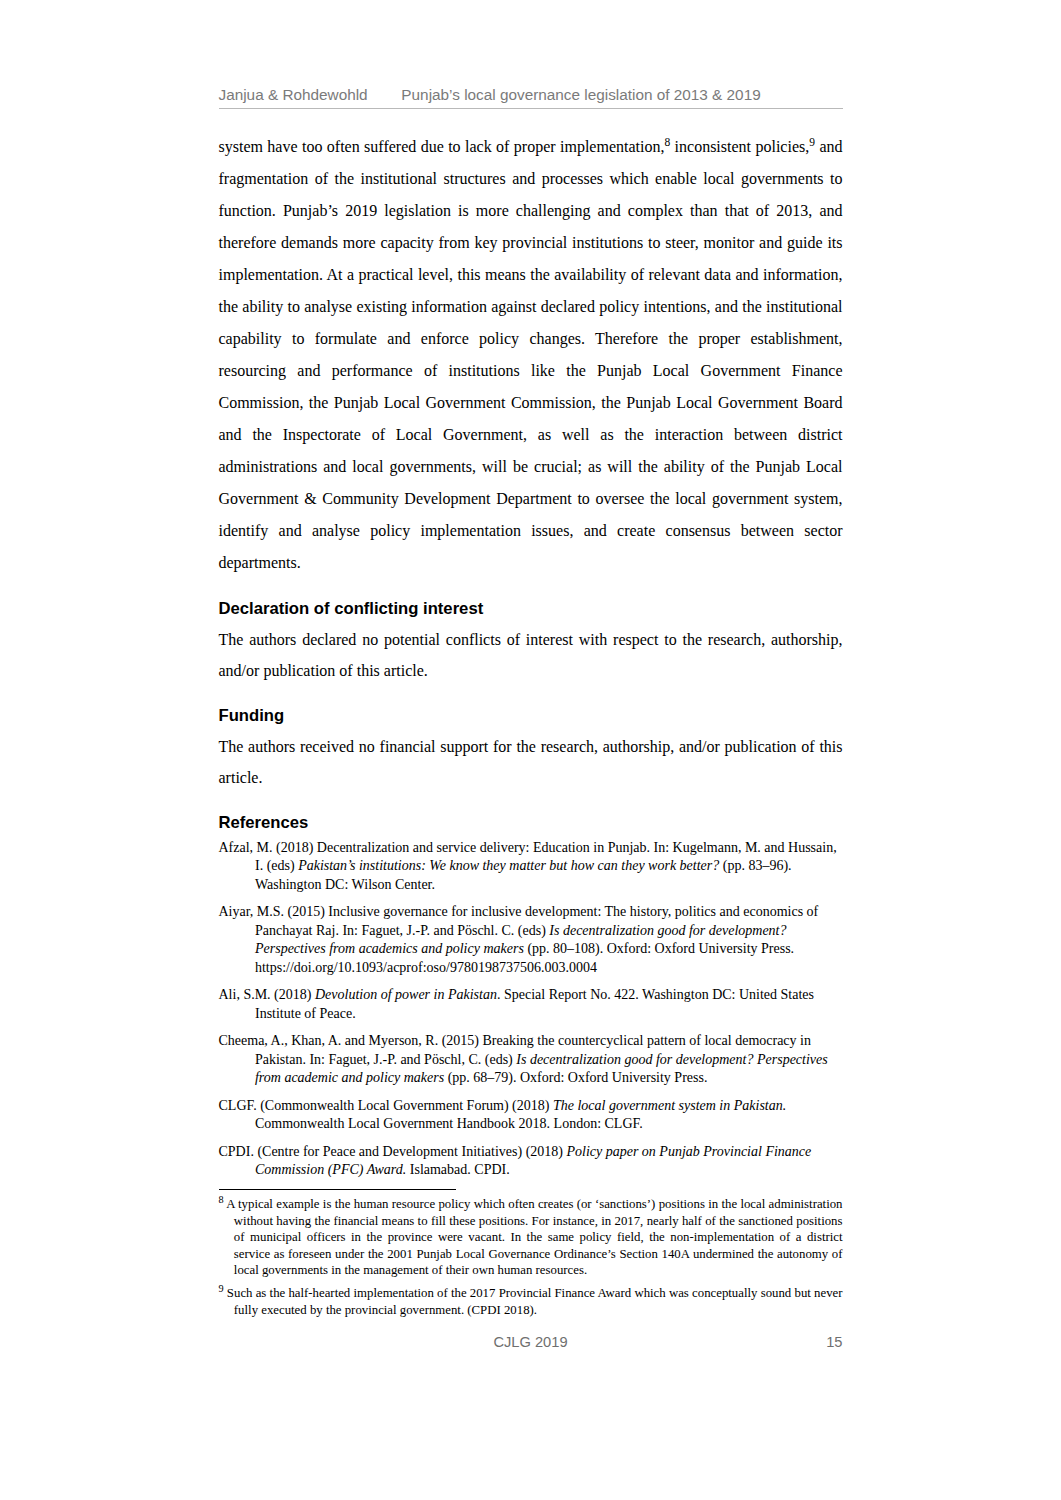Janjua & Rohdewohld Punjab’s local governance legislation of 2013 & 2019
system have too often suffered due to lack of proper implementation,8 inconsistent policies,9 and fragmentation of the institutional structures and processes which enable local governments to function. Punjab’s 2019 legislation is more challenging and complex than that of 2013, and therefore demands more capacity from key provincial institutions to steer, monitor and guide its implementation. At a practical level, this means the availability of relevant data and information, the ability to analyse existing information against declared policy intentions, and the institutional capability to formulate and enforce policy changes. Therefore the proper establishment, resourcing and performance of institutions like the Punjab Local Government Finance Commission, the Punjab Local Government Commission, the Punjab Local Government Board and the Inspectorate of Local Government, as well as the interaction between district administrations and local governments, will be crucial; as will the ability of the Punjab Local Government & Community Development Department to oversee the local government system, identify and analyse policy implementation issues, and create consensus between sector departments.
Declaration of conflicting interest
The authors declared no potential conflicts of interest with respect to the research, authorship, and/or publication of this article.
Funding
The authors received no financial support for the research, authorship, and/or publication of this article.
References
Afzal, M. (2018) Decentralization and service delivery: Education in Punjab. In: Kugelmann, M. and Hussain, I. (eds) Pakistan’s institutions: We know they matter but how can they work better? (pp. 83–96). Washington DC: Wilson Center.
Aiyar, M.S. (2015) Inclusive governance for inclusive development: The history, politics and economics of Panchayat Raj. In: Faguet, J.-P. and Pöschl. C. (eds) Is decentralization good for development? Perspectives from academics and policy makers (pp. 80–108). Oxford: Oxford University Press. https://doi.org/10.1093/acprof:oso/9780198737506.003.0004
Ali, S.M. (2018) Devolution of power in Pakistan. Special Report No. 422. Washington DC: United States Institute of Peace.
Cheema, A., Khan, A. and Myerson, R. (2015) Breaking the countercyclical pattern of local democracy in Pakistan. In: Faguet, J.-P. and Pöschl, C. (eds) Is decentralization good for development? Perspectives from academic and policy makers (pp. 68–79). Oxford: Oxford University Press.
CLGF. (Commonwealth Local Government Forum) (2018) The local government system in Pakistan. Commonwealth Local Government Handbook 2018. London: CLGF.
CPDI. (Centre for Peace and Development Initiatives) (2018) Policy paper on Punjab Provincial Finance Commission (PFC) Award. Islamabad. CPDI.
8 A typical example is the human resource policy which often creates (or ‘sanctions’) positions in the local administration without having the financial means to fill these positions. For instance, in 2017, nearly half of the sanctioned positions of municipal officers in the province were vacant. In the same policy field, the non-implementation of a district service as foreseen under the 2001 Punjab Local Governance Ordinance’s Section 140A undermined the autonomy of local governments in the management of their own human resources.
9 Such as the half-hearted implementation of the 2017 Provincial Finance Award which was conceptually sound but never fully executed by the provincial government. (CPDI 2018).
CJLG 2019 15